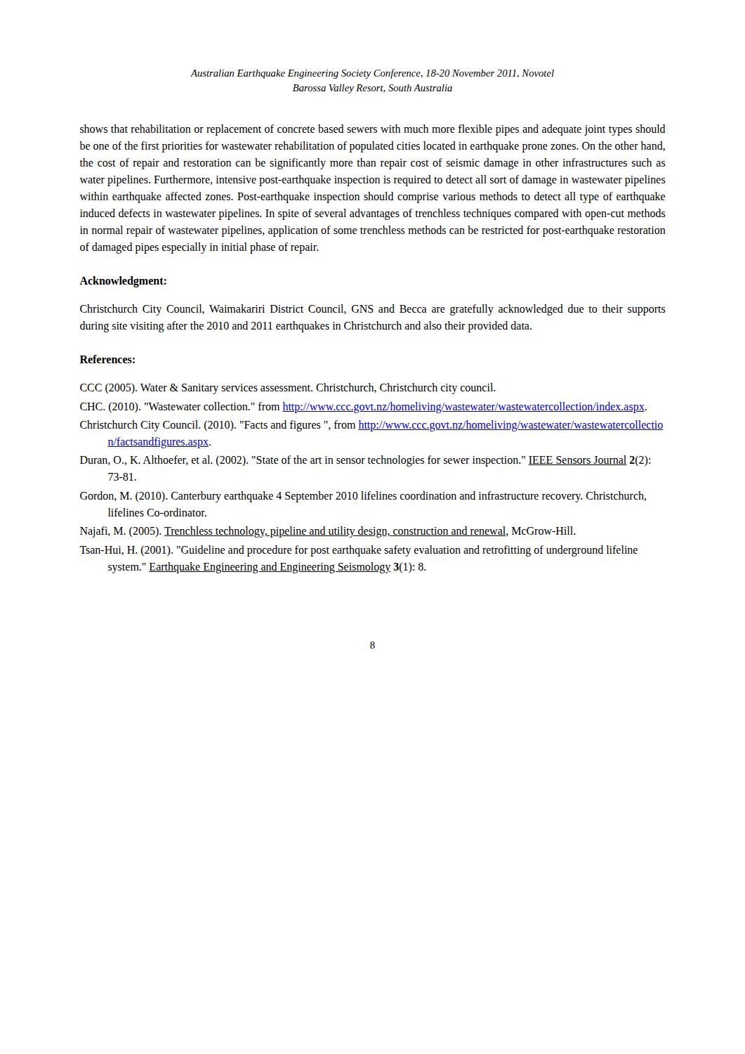Australian Earthquake Engineering Society Conference, 18-20 November 2011, Novotel
Barossa Valley Resort, South Australia
shows that rehabilitation or replacement of concrete based sewers with much more flexible pipes and adequate joint types should be one of the first priorities for wastewater rehabilitation of populated cities located in earthquake prone zones. On the other hand, the cost of repair and restoration can be significantly more than repair cost of seismic damage in other infrastructures such as water pipelines. Furthermore, intensive post-earthquake inspection is required to detect all sort of damage in wastewater pipelines within earthquake affected zones. Post-earthquake inspection should comprise various methods to detect all type of earthquake induced defects in wastewater pipelines. In spite of several advantages of trenchless techniques compared with open-cut methods in normal repair of wastewater pipelines, application of some trenchless methods can be restricted for post-earthquake restoration of damaged pipes especially in initial phase of repair.
Acknowledgment:
Christchurch City Council, Waimakariri District Council, GNS and Becca are gratefully acknowledged due to their supports during site visiting after the 2010 and 2011 earthquakes in Christchurch and also their provided data.
References:
CCC (2005). Water & Sanitary services assessment. Christchurch, Christchurch city council.
CHC. (2010). "Wastewater collection." from http://www.ccc.govt.nz/homeliving/wastewater/wastewatercollection/index.aspx.
Christchurch City Council. (2010). "Facts and figures ", from http://www.ccc.govt.nz/homeliving/wastewater/wastewatercollection/factsandfigures.aspx.
Duran, O., K. Althoefer, et al. (2002). "State of the art in sensor technologies for sewer inspection." IEEE Sensors Journal 2(2): 73-81.
Gordon, M. (2010). Canterbury earthquake 4 September 2010 lifelines coordination and infrastructure recovery. Christchurch, lifelines Co-ordinator.
Najafi, M. (2005). Trenchless technology, pipeline and utility design, construction and renewal, McGrow-Hill.
Tsan-Hui, H. (2001). "Guideline and procedure for post earthquake safety evaluation and retrofitting of underground lifeline system." Earthquake Engineering and Engineering Seismology 3(1): 8.
8